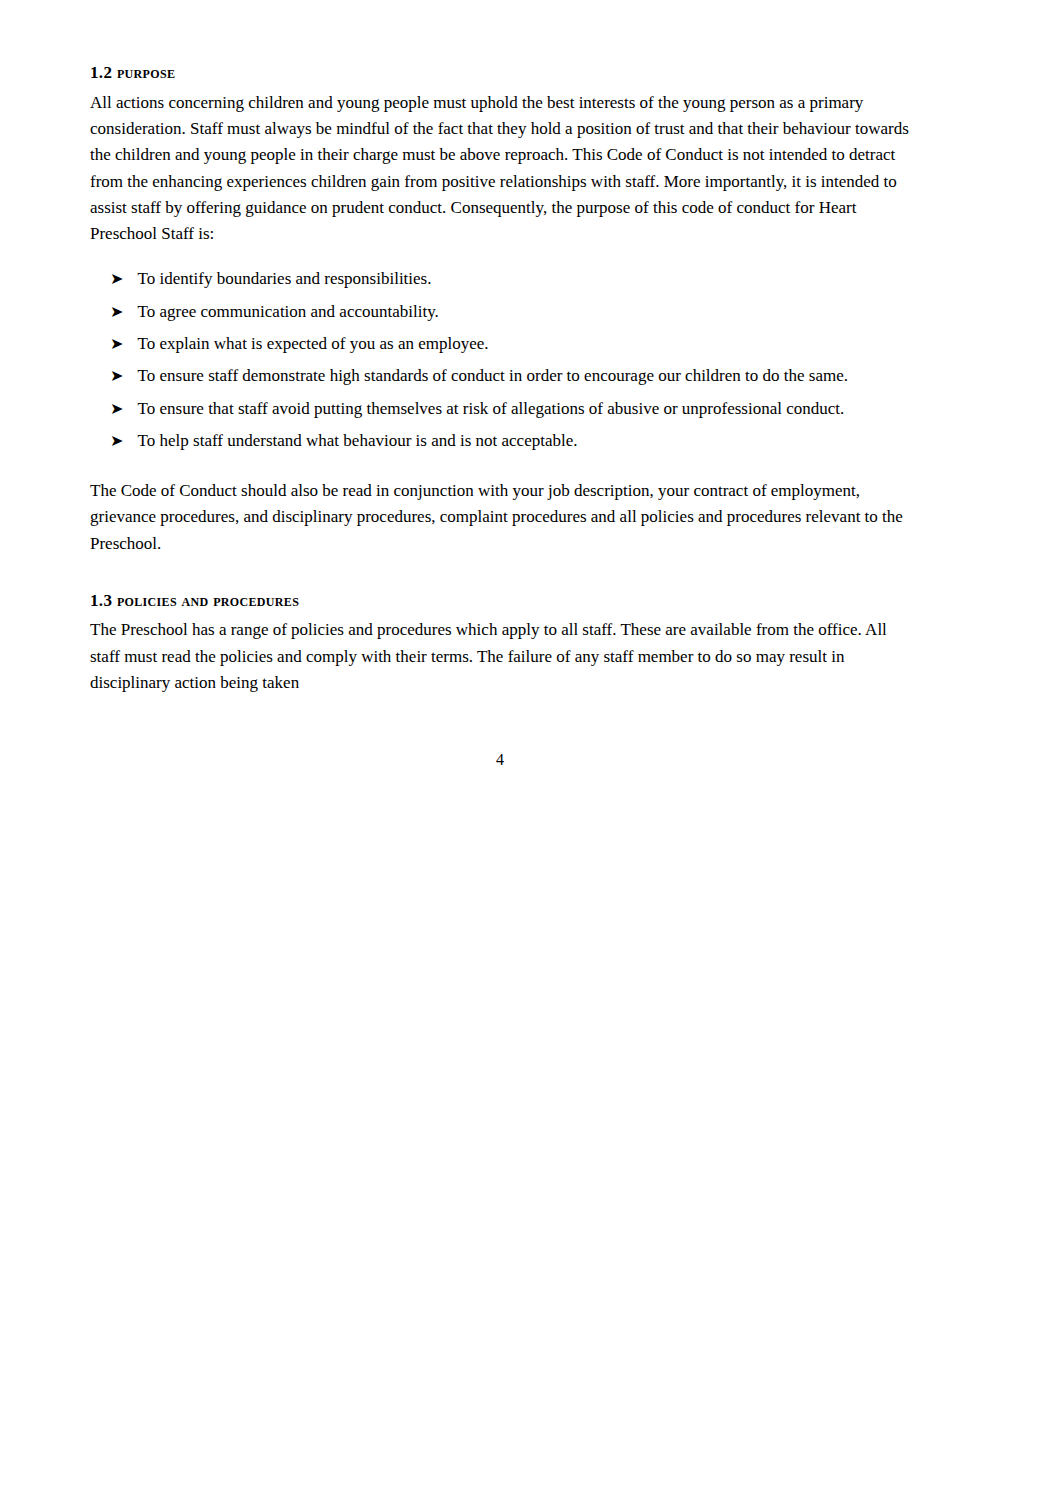1.2 Purpose
All actions concerning children and young people must uphold the best interests of the young person as a primary consideration. Staff must always be mindful of the fact that they hold a position of trust and that their behaviour towards the children and young people in their charge must be above reproach. This Code of Conduct is not intended to detract from the enhancing experiences children gain from positive relationships with staff. More importantly, it is intended to assist staff by offering guidance on prudent conduct. Consequently, the purpose of this code of conduct for Heart Preschool Staff is:
To identify boundaries and responsibilities.
To agree communication and accountability.
To explain what is expected of you as an employee.
To ensure staff demonstrate high standards of conduct in order to encourage our children to do the same.
To ensure that staff avoid putting themselves at risk of allegations of abusive or unprofessional conduct.
To help staff understand what behaviour is and is not acceptable.
The Code of Conduct should also be read in conjunction with your job description, your contract of employment, grievance procedures, and disciplinary procedures, complaint procedures and all policies and procedures relevant to the Preschool.
1.3 Policies and Procedures
The Preschool has a range of policies and procedures which apply to all staff. These are available from the office. All staff must read the policies and comply with their terms. The failure of any staff member to do so may result in disciplinary action being taken
4